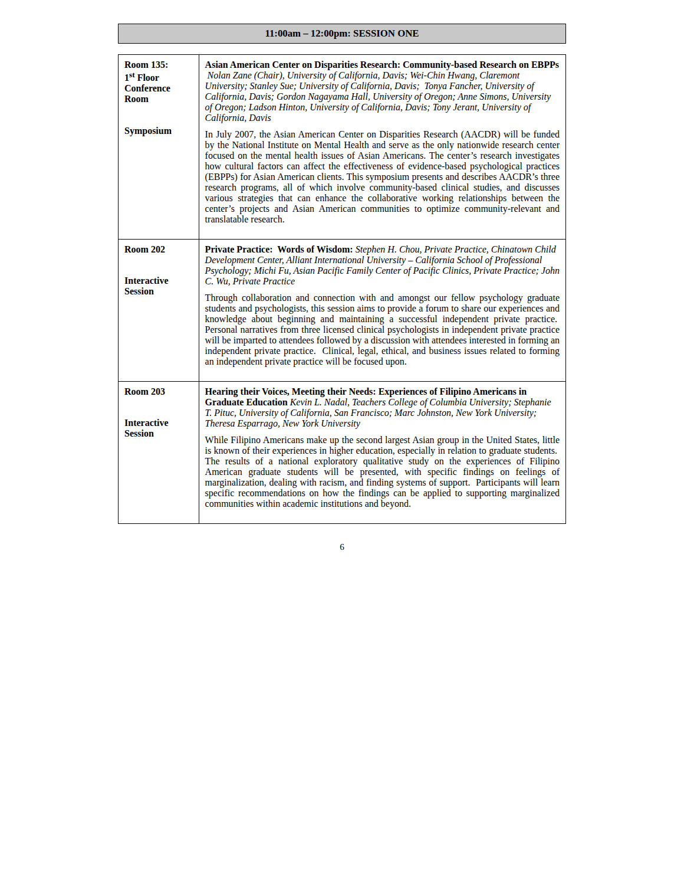11:00am – 12:00pm: SESSION ONE
| Room 135: 1 st Floor Conference Room Symposium | Asian American Center on Disparities Research: Community-based Research on EBPPs Nolan Zane (Chair), University of California, Davis; Wei-Chin Hwang, Claremont University; Stanley Sue; University of California, Davis; Tonya Fancher, University of California, Davis; Gordon Nagayama Hall, University of Oregon; Anne Simons, University of Oregon; Ladson Hinton, University of California, Davis; Tony Jerant, University of California, Davis In July 2007, the Asian American Center on Disparities Research (AACDR) will be funded by the National Institute on Mental Health and serve as the only nationwide research center focused on the mental health issues of Asian Americans. The center’s research investigates how cultural factors can affect the effectiveness of evidence-based psychological practices (EBPPs) for Asian American clients. This symposium presents and describes AACDR’s three research programs, all of which involve community-based clinical studies, and discusses various strategies that can enhance the collaborative working relationships between the center’s projects and Asian American communities to optimize community-relevant and translatable research. |
| Room 202 Interactive Session | Private Practice: Words of Wisdom: Stephen H. Chou, Private Practice, Chinatown Child Development Center, Alliant International University – California School of Professional Psychology; Michi Fu, Asian Pacific Family Center of Pacific Clinics, Private Practice; John C. Wu, Private Practice Through collaboration and connection with and amongst our fellow psychology graduate students and psychologists, this session aims to provide a forum to share our experiences and knowledge about beginning and maintaining a successful independent private practice. Personal narratives from three licensed clinical psychologists in independent private practice will be imparted to attendees followed by a discussion with attendees interested in forming an independent private practice. Clinical, legal, ethical, and business issues related to forming an independent private practice will be focused upon. |
| Room 203 Interactive Session | Hearing their Voices, Meeting their Needs: Experiences of Filipino Americans in Graduate Education Kevin L. Nadal, Teachers College of Columbia University; Stephanie T. Pituc, University of California, San Francisco; Marc Johnston, New York University; Theresa Esparrago, New York University While Filipino Americans make up the second largest Asian group in the United States, little is known of their experiences in higher education, especially in relation to graduate students. The results of a national exploratory qualitative study on the experiences of Filipino American graduate students will be presented, with specific findings on feelings of marginalization, dealing with racism, and finding systems of support. Participants will learn specific recommendations on how the findings can be applied to supporting marginalized communities within academic institutions and beyond. |
6